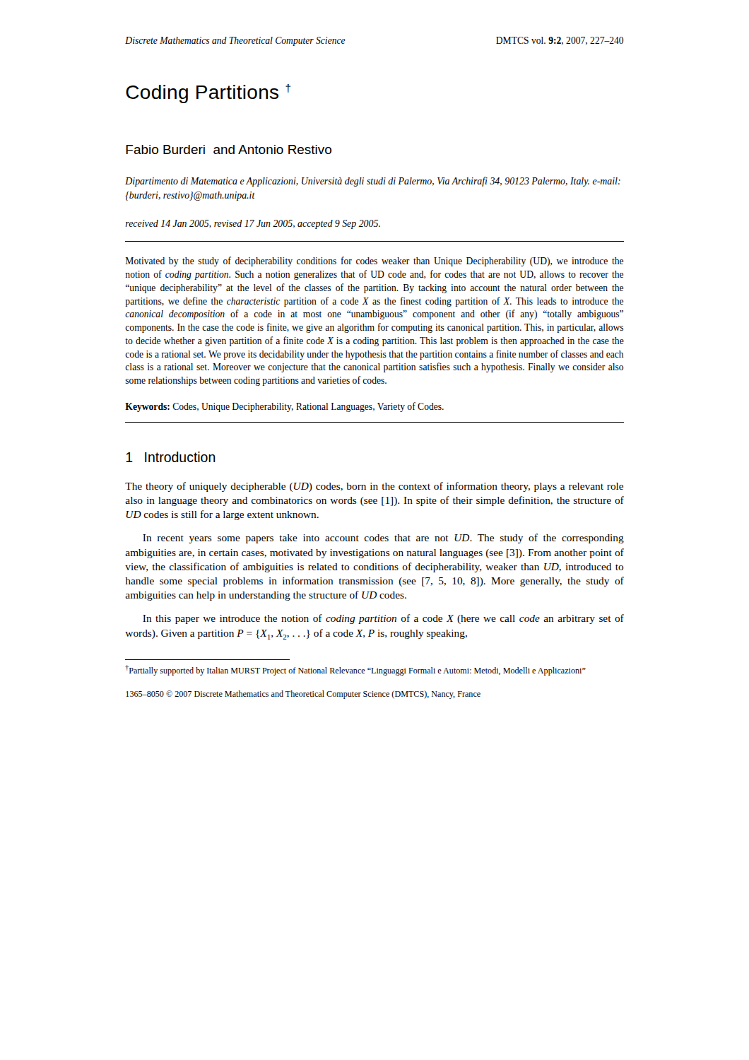Discrete Mathematics and Theoretical Computer Science DMTCS vol. 9:2, 2007, 227–240
Coding Partitions †
Fabio Burderi and Antonio Restivo
Dipartimento di Matematica e Applicazioni, Università degli studi di Palermo, Via Archirafi 34, 90123 Palermo, Italy. e-mail: {burderi, restivo}@math.unipa.it
received 14 Jan 2005, revised 17 Jun 2005, accepted 9 Sep 2005.
Motivated by the study of decipherability conditions for codes weaker than Unique Decipherability (UD), we introduce the notion of coding partition. Such a notion generalizes that of UD code and, for codes that are not UD, allows to recover the “unique decipherability” at the level of the classes of the partition. By tacking into account the natural order between the partitions, we define the characteristic partition of a code X as the finest coding partition of X. This leads to introduce the canonical decomposition of a code in at most one “unambiguous” component and other (if any) “totally ambiguous” components. In the case the code is finite, we give an algorithm for computing its canonical partition. This, in particular, allows to decide whether a given partition of a finite code X is a coding partition. This last problem is then approached in the case the code is a rational set. We prove its decidability under the hypothesis that the partition contains a finite number of classes and each class is a rational set. Moreover we conjecture that the canonical partition satisfies such a hypothesis. Finally we consider also some relationships between coding partitions and varieties of codes.
Keywords: Codes, Unique Decipherability, Rational Languages, Variety of Codes.
1 Introduction
The theory of uniquely decipherable (UD) codes, born in the context of information theory, plays a relevant role also in language theory and combinatorics on words (see [1]). In spite of their simple definition, the structure of UD codes is still for a large extent unknown.
In recent years some papers take into account codes that are not UD. The study of the corresponding ambiguities are, in certain cases, motivated by investigations on natural languages (see [3]). From another point of view, the classification of ambiguities is related to conditions of decipherability, weaker than UD, introduced to handle some special problems in information transmission (see [7, 5, 10, 8]). More generally, the study of ambiguities can help in understanding the structure of UD codes.
In this paper we introduce the notion of coding partition of a code X (here we call code an arbitrary set of words). Given a partition P = {X1, X2, . . .} of a code X, P is, roughly speaking,
†Partially supported by Italian MURST Project of National Relevance “Linguaggi Formali e Automi: Metodi, Modelli e Applicazioni”
1365–8050 © 2007 Discrete Mathematics and Theoretical Computer Science (DMTCS), Nancy, France